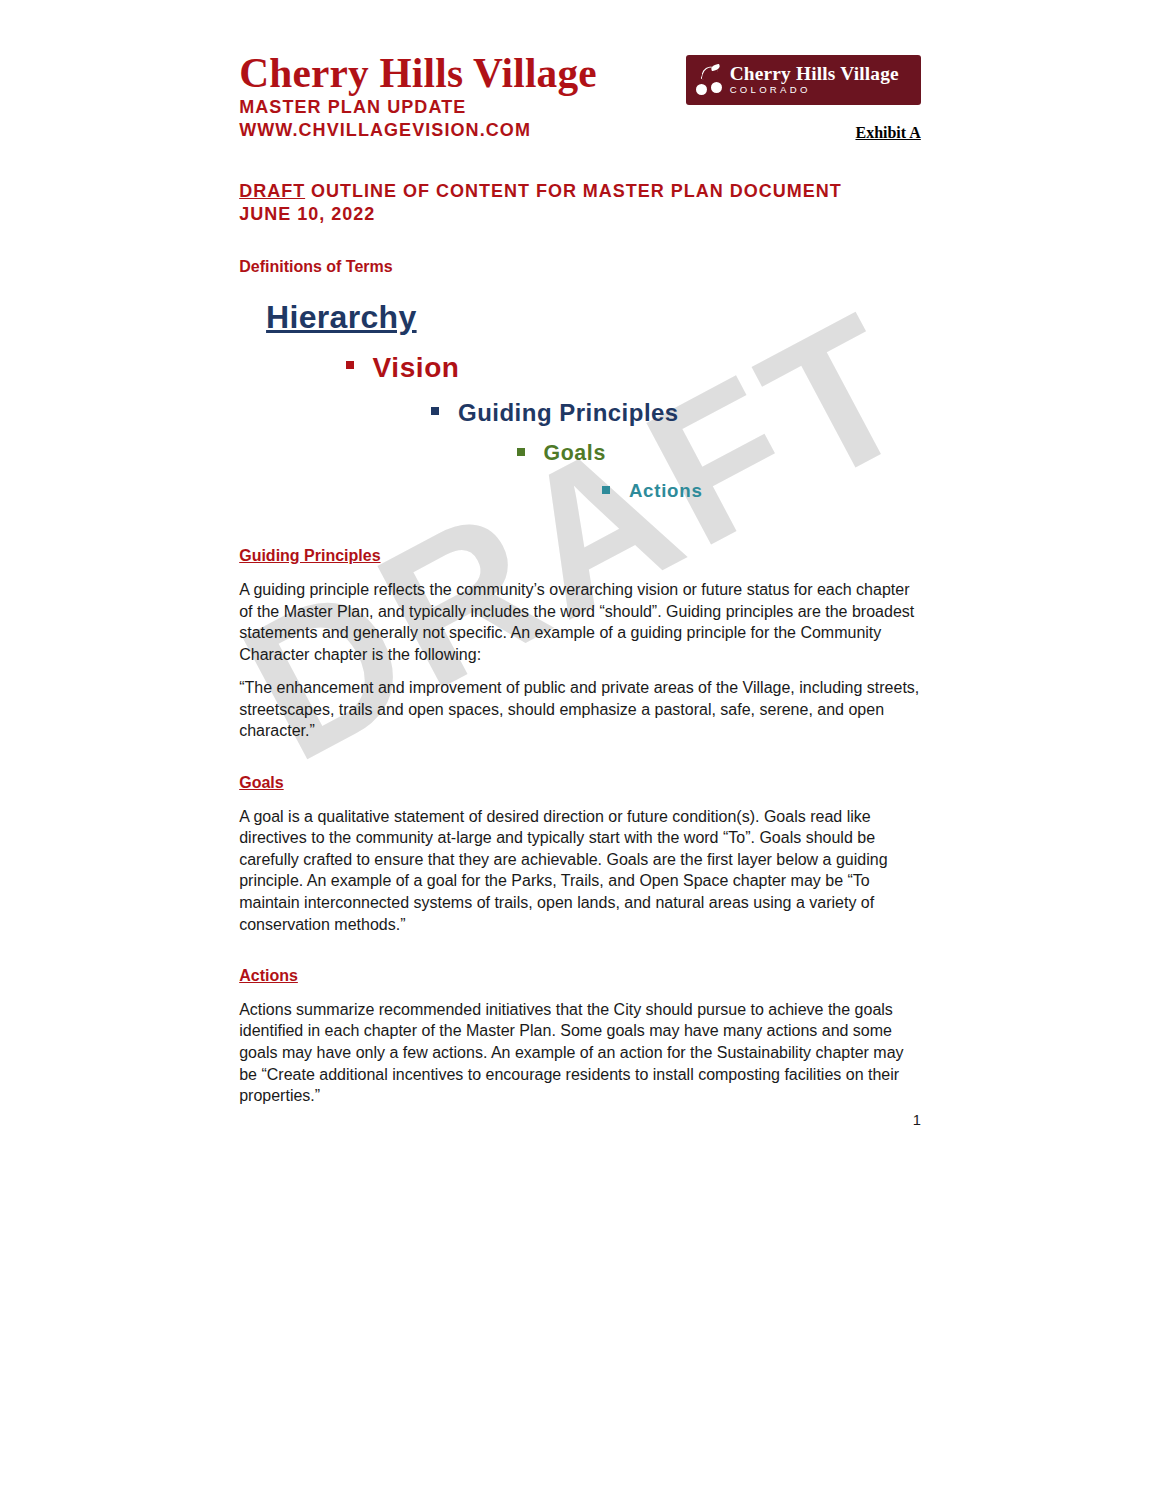DRAFT
Cherry Hills Village
MASTER PLAN UPDATE WWW.CHVILLAGEVISION.COM
Cherry Hills Village COLORADO
Exhibit A
DRAFT OUTLINE OF CONTENT FOR MASTER PLAN DOCUMENT JUNE 10, 2022
Definitions of Terms
Hierarchy
Vision
Guiding Principles
Goals
Actions
Guiding Principles
A guiding principle reflects the community’s overarching vision or future status for each chapter of the Master Plan, and typically includes the word “should”. Guiding principles are the broadest statements and generally not specific. An example of a guiding principle for the Community Character chapter is the following:
“The enhancement and improvement of public and private areas of the Village, including streets, streetscapes, trails and open spaces, should emphasize a pastoral, safe, serene, and open character.”
Goals
A goal is a qualitative statement of desired direction or future condition(s). Goals read like directives to the community at-large and typically start with the word “To”. Goals should be carefully crafted to ensure that they are achievable. Goals are the first layer below a guiding principle. An example of a goal for the Parks, Trails, and Open Space chapter may be “To maintain interconnected systems of trails, open lands, and natural areas using a variety of conservation methods.”
Actions
Actions summarize recommended initiatives that the City should pursue to achieve the goals identified in each chapter of the Master Plan. Some goals may have many actions and some goals may have only a few actions. An example of an action for the Sustainability chapter may be “Create additional incentives to encourage residents to install composting facilities on their properties.”
1